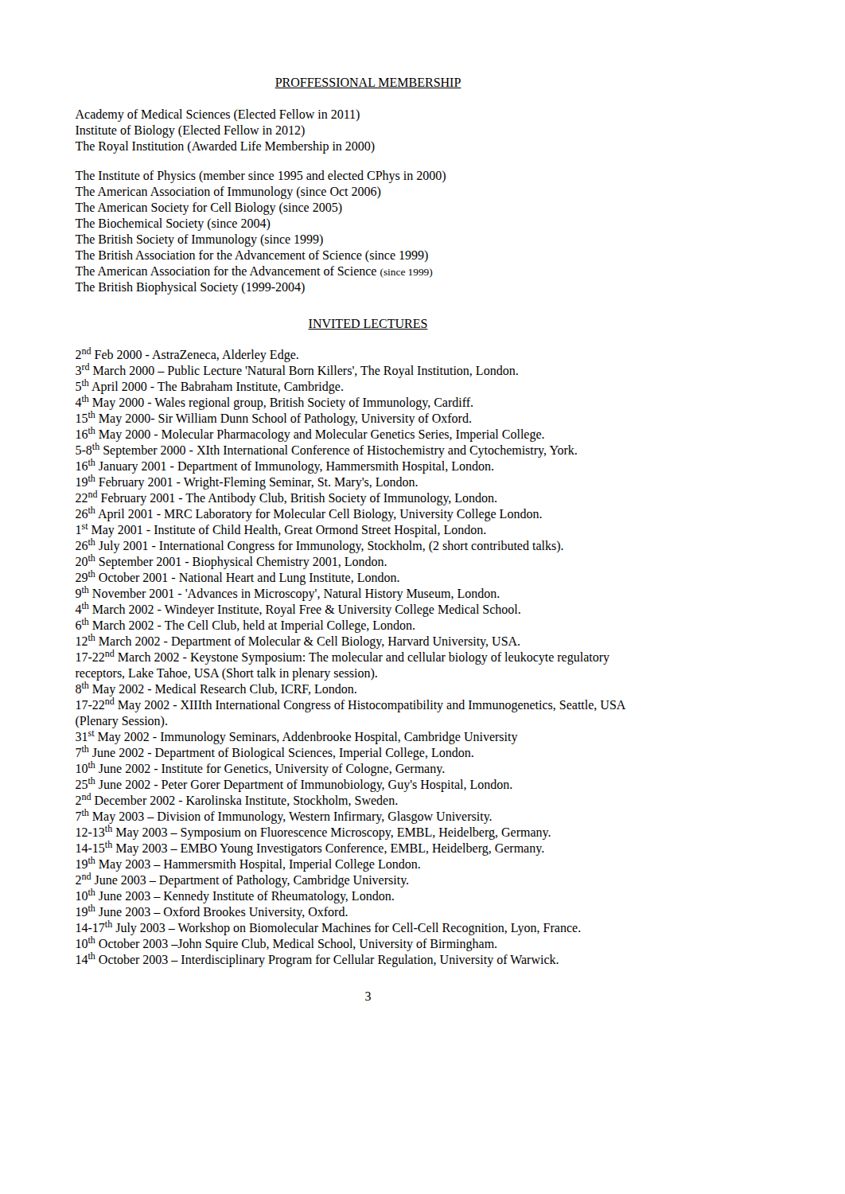PROFFESSIONAL MEMBERSHIP
Academy of Medical Sciences (Elected Fellow in 2011)
Institute of Biology (Elected Fellow in 2012)
The Royal Institution (Awarded Life Membership in 2000)
The Institute of Physics (member since 1995 and elected CPhys in 2000)
The American Association of Immunology (since Oct 2006)
The American Society for Cell Biology (since 2005)
The Biochemical Society (since 2004)
The British Society of Immunology (since 1999)
The British Association for the Advancement of Science (since 1999)
The American Association for the Advancement of Science (since 1999)
The British Biophysical Society (1999-2004)
INVITED LECTURES
2nd Feb 2000 - AstraZeneca, Alderley Edge.
3rd March 2000 – Public Lecture 'Natural Born Killers', The Royal Institution, London.
5th April 2000 - The Babraham Institute, Cambridge.
4th May 2000 - Wales regional group, British Society of Immunology, Cardiff.
15th May 2000- Sir William Dunn School of Pathology, University of Oxford.
16th May 2000 - Molecular Pharmacology and Molecular Genetics Series, Imperial College.
5-8th September 2000 - XIth International Conference of Histochemistry and Cytochemistry, York.
16th January 2001 - Department of Immunology, Hammersmith Hospital, London.
19th February 2001 - Wright-Fleming Seminar, St. Mary's, London.
22nd February 2001 - The Antibody Club, British Society of Immunology, London.
26th April 2001 - MRC Laboratory for Molecular Cell Biology, University College London.
1st May 2001 - Institute of Child Health, Great Ormond Street Hospital, London.
26th July 2001 - International Congress for Immunology, Stockholm, (2 short contributed talks).
20th September 2001 - Biophysical Chemistry 2001, London.
29th October 2001 - National Heart and Lung Institute, London.
9th November 2001 - 'Advances in Microscopy', Natural History Museum, London.
4th March 2002 - Windeyer Institute, Royal Free & University College Medical School.
6th March 2002 - The Cell Club, held at Imperial College, London.
12th March 2002 - Department of Molecular & Cell Biology, Harvard University, USA.
17-22nd March 2002 - Keystone Symposium: The molecular and cellular biology of leukocyte regulatory receptors, Lake Tahoe, USA (Short talk in plenary session).
8th May 2002 - Medical Research Club, ICRF, London.
17-22nd May 2002 - XIIIth International Congress of Histocompatibility and Immunogenetics, Seattle, USA (Plenary Session).
31st May 2002 - Immunology Seminars, Addenbrooke Hospital, Cambridge University
7th June 2002 - Department of Biological Sciences, Imperial College, London.
10th June 2002 - Institute for Genetics, University of Cologne, Germany.
25th June 2002 - Peter Gorer Department of Immunobiology, Guy's Hospital, London.
2nd December 2002 - Karolinska Institute, Stockholm, Sweden.
7th May 2003 – Division of Immunology, Western Infirmary, Glasgow University.
12-13th May 2003 – Symposium on Fluorescence Microscopy, EMBL, Heidelberg, Germany.
14-15th May 2003 – EMBO Young Investigators Conference, EMBL, Heidelberg, Germany.
19th May 2003 – Hammersmith Hospital, Imperial College London.
2nd June 2003 – Department of Pathology, Cambridge University.
10th June 2003 – Kennedy Institute of Rheumatology, London.
19th June 2003 – Oxford Brookes University, Oxford.
14-17th July 2003 – Workshop on Biomolecular Machines for Cell-Cell Recognition, Lyon, France.
10th October 2003 –John Squire Club, Medical School, University of Birmingham.
14th October 2003 – Interdisciplinary Program for Cellular Regulation, University of Warwick.
3